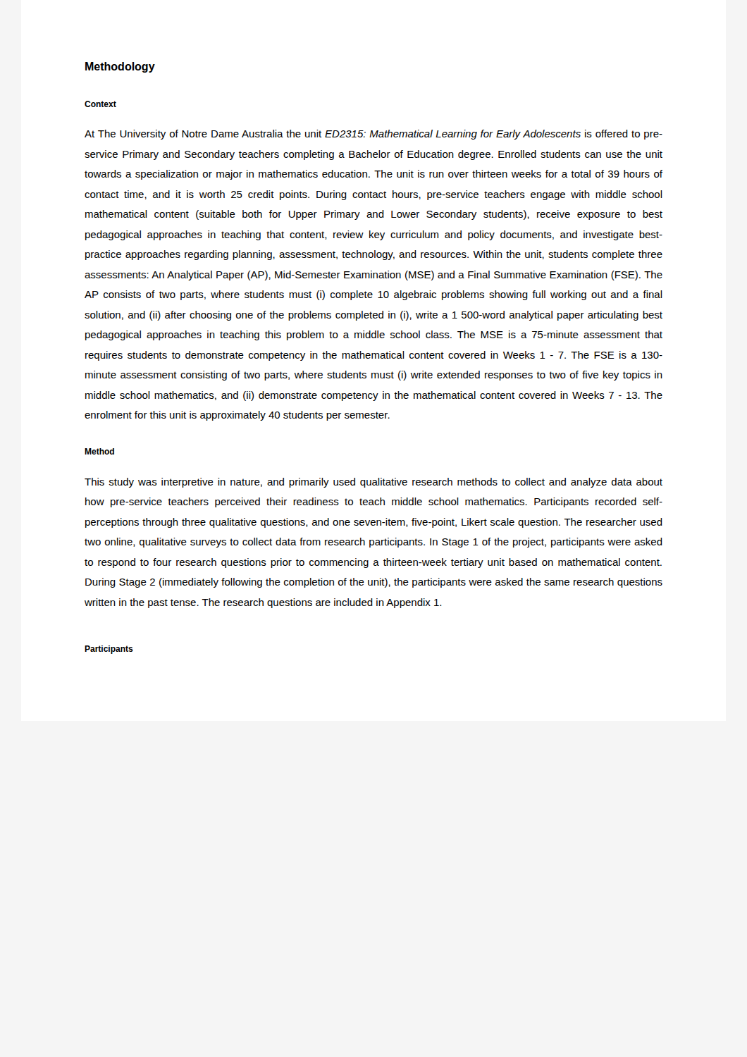Methodology
Context
At The University of Notre Dame Australia the unit ED2315: Mathematical Learning for Early Adolescents is offered to pre-service Primary and Secondary teachers completing a Bachelor of Education degree. Enrolled students can use the unit towards a specialization or major in mathematics education. The unit is run over thirteen weeks for a total of 39 hours of contact time, and it is worth 25 credit points. During contact hours, pre-service teachers engage with middle school mathematical content (suitable both for Upper Primary and Lower Secondary students), receive exposure to best pedagogical approaches in teaching that content, review key curriculum and policy documents, and investigate best-practice approaches regarding planning, assessment, technology, and resources. Within the unit, students complete three assessments: An Analytical Paper (AP), Mid-Semester Examination (MSE) and a Final Summative Examination (FSE). The AP consists of two parts, where students must (i) complete 10 algebraic problems showing full working out and a final solution, and (ii) after choosing one of the problems completed in (i), write a 1 500-word analytical paper articulating best pedagogical approaches in teaching this problem to a middle school class. The MSE is a 75-minute assessment that requires students to demonstrate competency in the mathematical content covered in Weeks 1 - 7. The FSE is a 130-minute assessment consisting of two parts, where students must (i) write extended responses to two of five key topics in middle school mathematics, and (ii) demonstrate competency in the mathematical content covered in Weeks 7 - 13. The enrolment for this unit is approximately 40 students per semester.
Method
This study was interpretive in nature, and primarily used qualitative research methods to collect and analyze data about how pre-service teachers perceived their readiness to teach middle school mathematics. Participants recorded self-perceptions through three qualitative questions, and one seven-item, five-point, Likert scale question. The researcher used two online, qualitative surveys to collect data from research participants. In Stage 1 of the project, participants were asked to respond to four research questions prior to commencing a thirteen-week tertiary unit based on mathematical content. During Stage 2 (immediately following the completion of the unit), the participants were asked the same research questions written in the past tense. The research questions are included in Appendix 1.
Participants